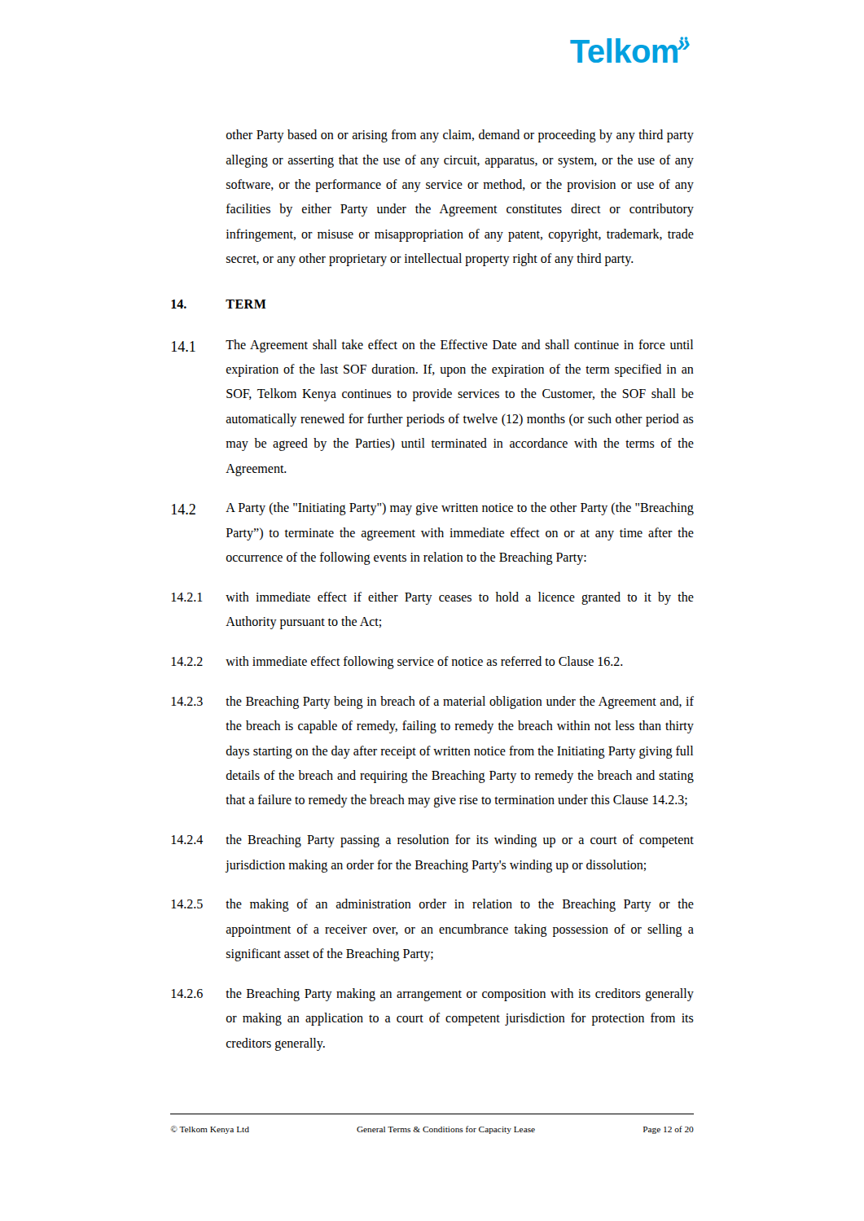••Telkom»
other Party based on or arising from any claim, demand or proceeding by any third party alleging or asserting that the use of any circuit, apparatus, or system, or the use of any software, or the performance of any service or method, or the provision or use of any facilities by either Party under the Agreement constitutes direct or contributory infringement, or misuse or misappropriation of any patent, copyright, trademark, trade secret, or any other proprietary or intellectual property right of any third party.
14.
TERM
14.1
The Agreement shall take effect on the Effective Date and shall continue in force until expiration of the last SOF duration. If, upon the expiration of the term specified in an SOF, Telkom Kenya continues to provide services to the Customer, the SOF shall be automatically renewed for further periods of twelve (12) months (or such other period as may be agreed by the Parties) until terminated in accordance with the terms of the Agreement.
14.2
A Party (the "Initiating Party") may give written notice to the other Party (the "Breaching Party”) to terminate the agreement with immediate effect on or at any time after the occurrence of the following events in relation to the Breaching Party:
14.2.1
with immediate effect if either Party ceases to hold a licence granted to it by the Authority pursuant to the Act;
14.2.2
with immediate effect following service of notice as referred to Clause 16.2.
14.2.3
the Breaching Party being in breach of a material obligation under the Agreement and, if the breach is capable of remedy, failing to remedy the breach within not less than thirty days starting on the day after receipt of written notice from the Initiating Party giving full details of the breach and requiring the Breaching Party to remedy the breach and stating that a failure to remedy the breach may give rise to termination under this Clause 14.2.3;
14.2.4
the Breaching Party passing a resolution for its winding up or a court of competent jurisdiction making an order for the Breaching Party's winding up or dissolution;
14.2.5
the making of an administration order in relation to the Breaching Party or the appointment of a receiver over, or an encumbrance taking possession of or selling a significant asset of the Breaching Party;
14.2.6
the Breaching Party making an arrangement or composition with its creditors generally or making an application to a court of competent jurisdiction for protection from its creditors generally.
© Telkom Kenya Ltd
General Terms & Conditions for Capacity Lease
Page 12 of 20